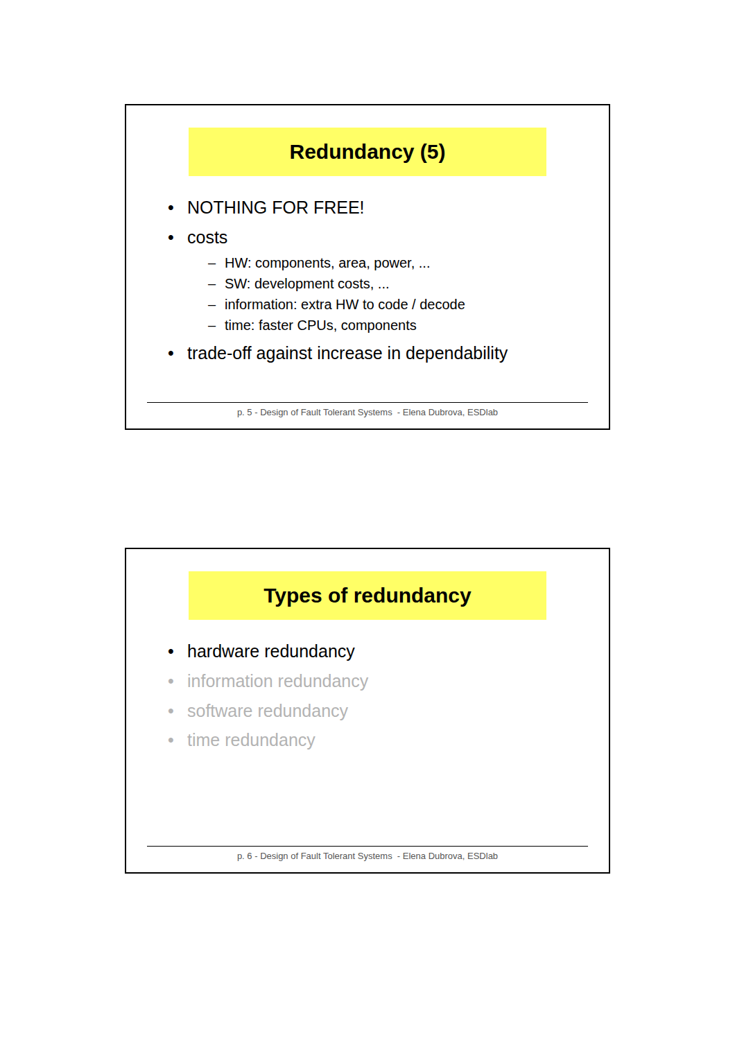Redundancy (5)
NOTHING FOR FREE!
costs
HW: components, area, power, ...
SW: development costs, ...
information: extra HW to code / decode
time: faster CPUs, components
trade-off against increase in dependability
p. 5 - Design of Fault Tolerant Systems - Elena Dubrova, ESDlab
Types of redundancy
hardware redundancy
information redundancy
software redundancy
time redundancy
p. 6 - Design of Fault Tolerant Systems - Elena Dubrova, ESDlab